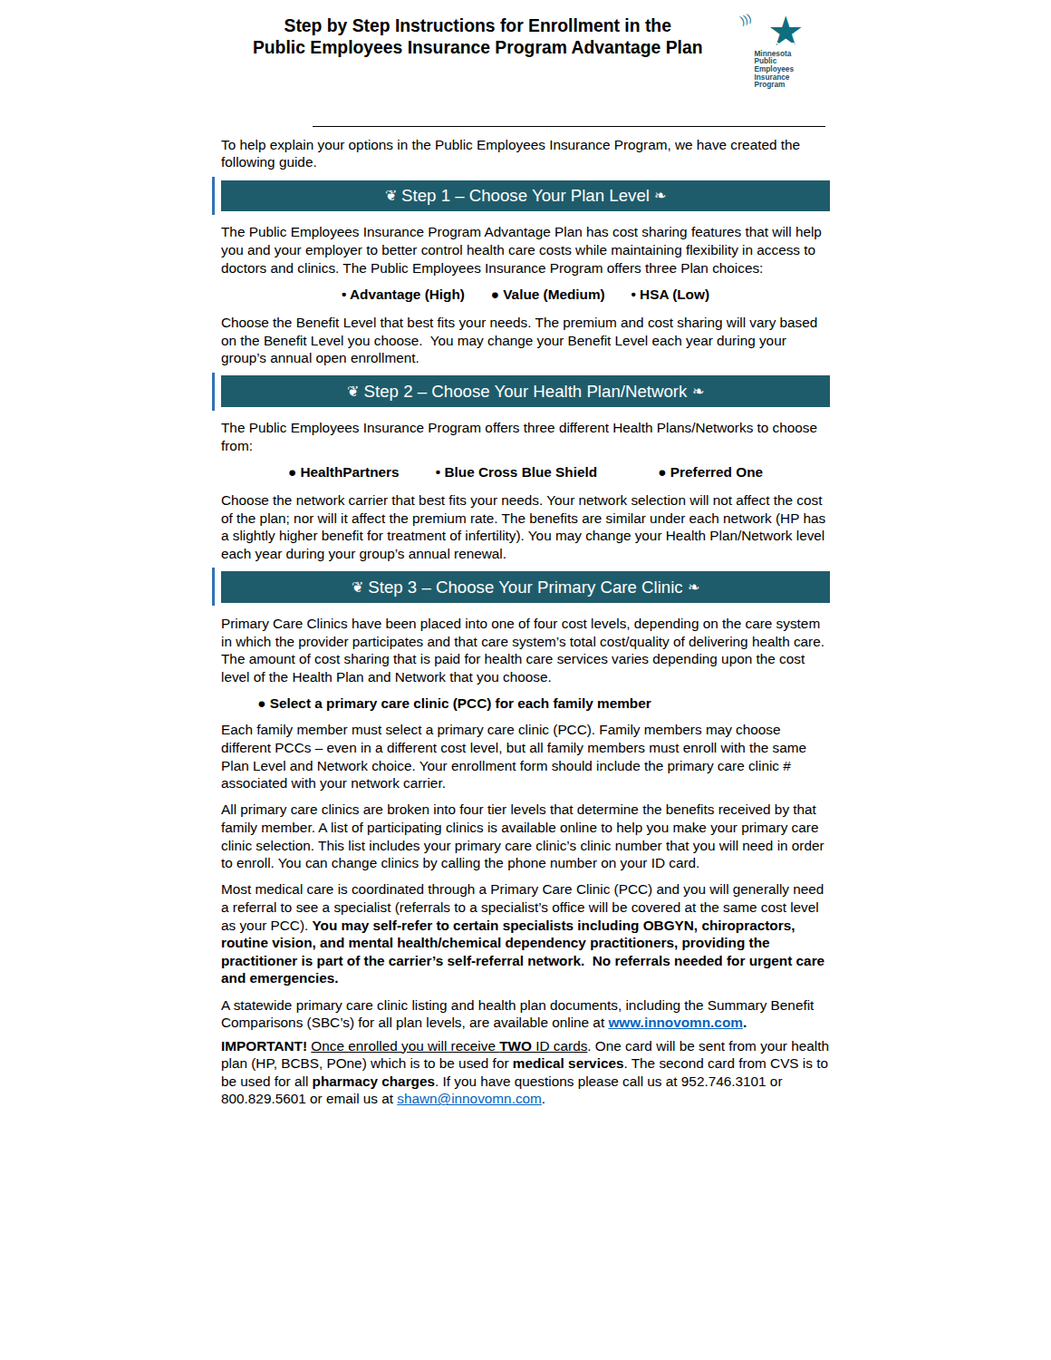))) ★ PEIP
Minnesota
Public
Employees
Insurance
Program
Step by Step Instructions for Enrollment in the
Public Employees Insurance Program Advantage Plan
To help explain your options in the Public Employees Insurance Program, we have created the following guide.
❦ Step 1 – Choose Your Plan Level ❧
The Public Employees Insurance Program Advantage Plan has cost sharing features that will help you and your employer to better control health care costs while maintaining flexibility in access to doctors and clinics. The Public Employees Insurance Program offers three Plan choices:
• Advantage (High) ● Value (Medium) • HSA (Low)
Choose the Benefit Level that best fits your needs. The premium and cost sharing will vary based on the Benefit Level you choose. You may change your Benefit Level each year during your group’s annual open enrollment.
❦ Step 2 – Choose Your Health Plan/Network ❧
The Public Employees Insurance Program offers three different Health Plans/Networks to choose from:
● HealthPartners • Blue Cross Blue Shield ● Preferred One
Choose the network carrier that best fits your needs. Your network selection will not affect the cost of the plan; nor will it affect the premium rate. The benefits are similar under each network (HP has a slightly higher benefit for treatment of infertility). You may change your Health Plan/Network level each year during your group’s annual renewal.
❦ Step 3 – Choose Your Primary Care Clinic ❧
Primary Care Clinics have been placed into one of four cost levels, depending on the care system in which the provider participates and that care system’s total cost/quality of delivering health care. The amount of cost sharing that is paid for health care services varies depending upon the cost level of the Health Plan and Network that you choose.
● Select a primary care clinic (PCC) for each family member
Each family member must select a primary care clinic (PCC). Family members may choose different PCCs – even in a different cost level, but all family members must enroll with the same Plan Level and Network choice. Your enrollment form should include the primary care clinic # associated with your network carrier.
All primary care clinics are broken into four tier levels that determine the benefits received by that family member. A list of participating clinics is available online to help you make your primary care clinic selection. This list includes your primary care clinic’s clinic number that you will need in order to enroll. You can change clinics by calling the phone number on your ID card.
Most medical care is coordinated through a Primary Care Clinic (PCC) and you will generally need a referral to see a specialist (referrals to a specialist’s office will be covered at the same cost level as your PCC). You may self-refer to certain specialists including OBGYN, chiropractors, routine vision, and mental health/chemical dependency practitioners, providing the practitioner is part of the carrier’s self-referral network. No referrals needed for urgent care and emergencies.
A statewide primary care clinic listing and health plan documents, including the Summary Benefit Comparisons (SBC’s) for all plan levels, are available online at www.innovomn.com.
IMPORTANT! Once enrolled you will receive TWO ID cards. One card will be sent from your health plan (HP, BCBS, POne) which is to be used for medical services. The second card from CVS is to be used for all pharmacy charges. If you have questions please call us at 952.746.3101 or 800.829.5601 or email us at shawn@innovomn.com.